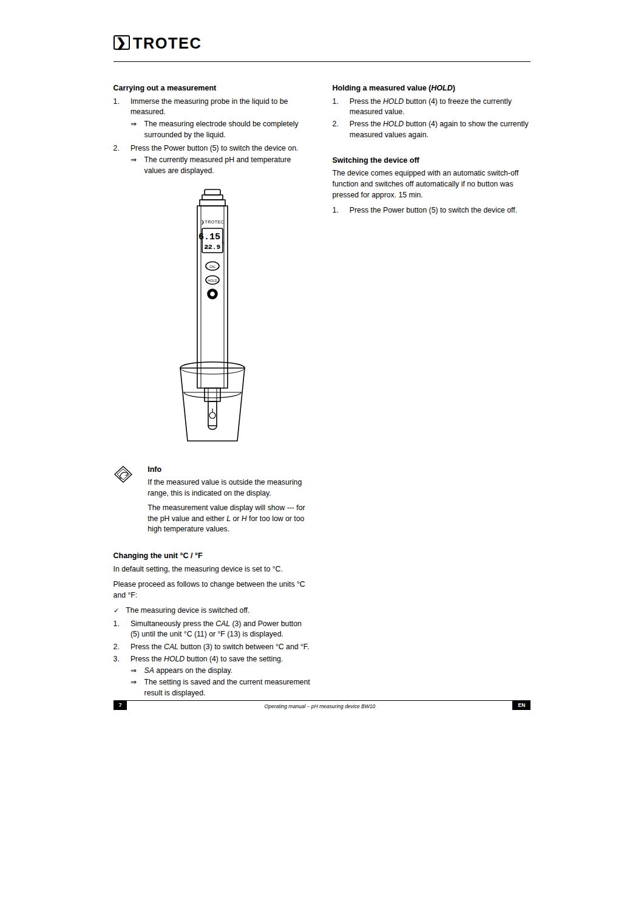❯TROTEC
Carrying out a measurement
1. Immerse the measuring probe in the liquid to be measured.
The measuring electrode should be completely surrounded by the liquid.
2. Press the Power button (5) to switch the device on.
The currently measured pH and temperature values are displayed.
❯TROTEC 6.15 22.9 ATC °C CAL HOLD
Info
If the measured value is outside the measuring range, this is indicated on the display.
The measurement value display will show --- for the pH value and either L or H for too low or too high temperature values.
Changing the unit °C / °F
In default setting, the measuring device is set to °C.
Please proceed as follows to change between the units °C and °F:
The measuring device is switched off.
1. Simultaneously press the CAL (3) and Power button (5) until the unit °C (11) or °F (13) is displayed.
2. Press the CAL button (3) to switch between °C and °F.
3. Press the HOLD button (4) to save the setting.
SA appears on the display.
The setting is saved and the current measurement result is displayed.
Holding a measured value (HOLD)
1. Press the HOLD button (4) to freeze the currently measured value.
2. Press the HOLD button (4) again to show the currently measured values again.
Switching the device off
The device comes equipped with an automatic switch-off function and switches off automatically if no button was pressed for approx. 15 min.
1. Press the Power button (5) to switch the device off.
7
Operating manual – pH measuring device BW10
EN